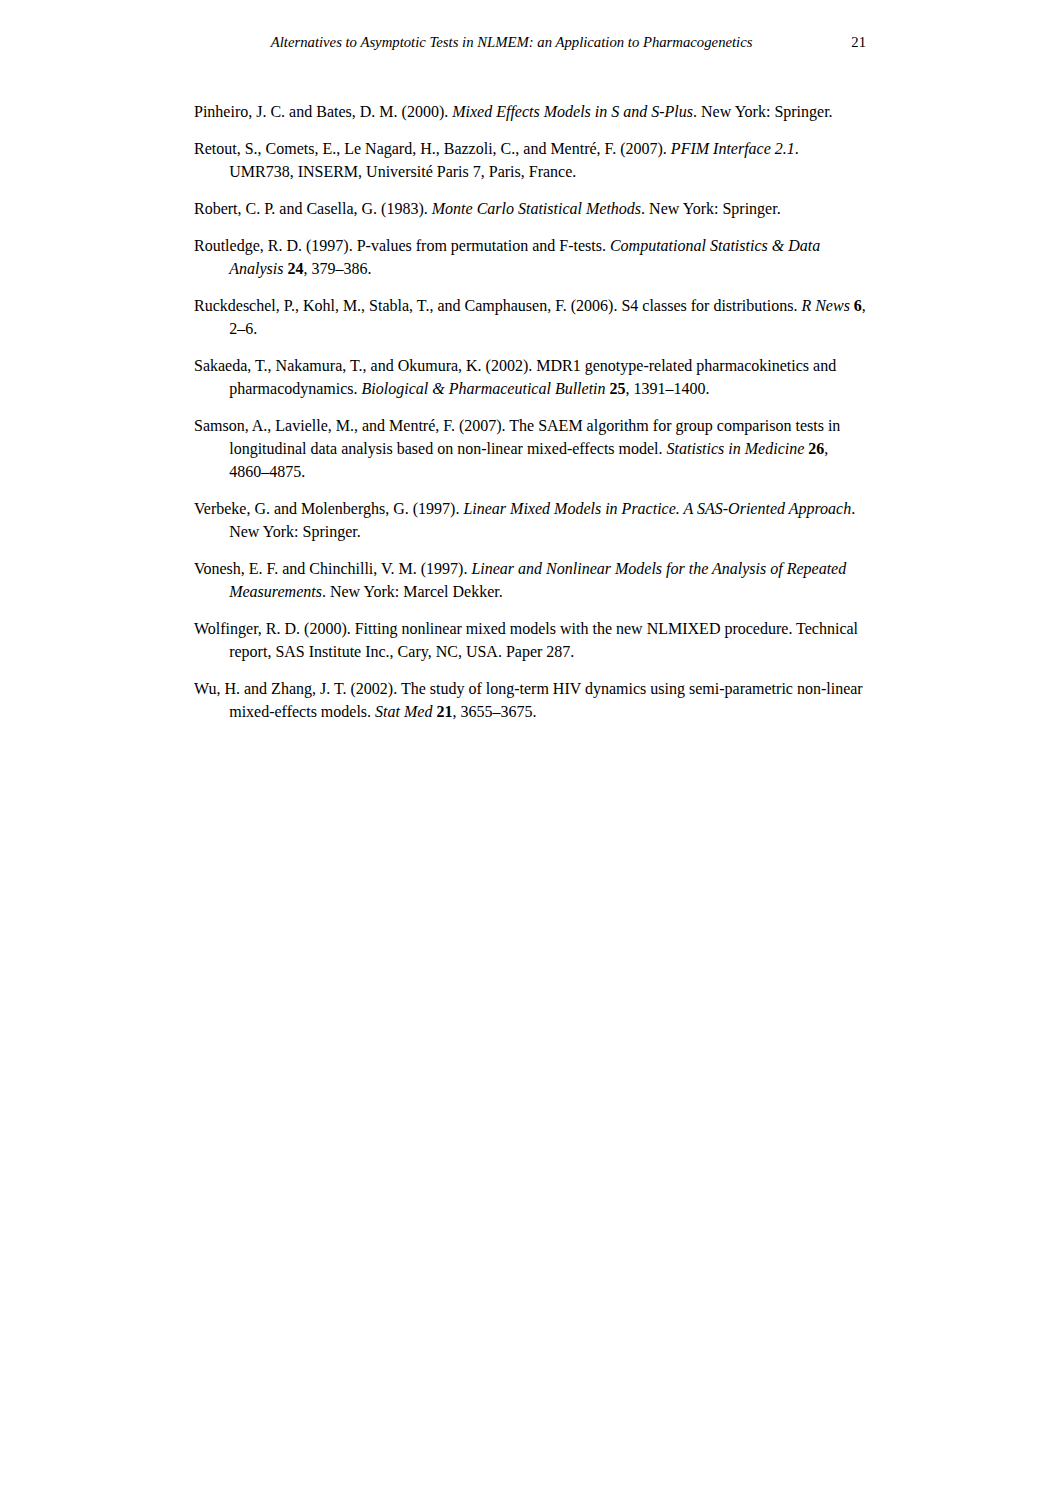Alternatives to Asymptotic Tests in NLMEM: an Application to Pharmacogenetics 21
Pinheiro, J. C. and Bates, D. M. (2000). Mixed Effects Models in S and S-Plus. New York: Springer.
Retout, S., Comets, E., Le Nagard, H., Bazzoli, C., and Mentré, F. (2007). PFIM Interface 2.1. UMR738, INSERM, Université Paris 7, Paris, France.
Robert, C. P. and Casella, G. (1983). Monte Carlo Statistical Methods. New York: Springer.
Routledge, R. D. (1997). P-values from permutation and F-tests. Computational Statistics & Data Analysis 24, 379–386.
Ruckdeschel, P., Kohl, M., Stabla, T., and Camphausen, F. (2006). S4 classes for distributions. R News 6, 2–6.
Sakaeda, T., Nakamura, T., and Okumura, K. (2002). MDR1 genotype-related pharmacokinetics and pharmacodynamics. Biological & Pharmaceutical Bulletin 25, 1391–1400.
Samson, A., Lavielle, M., and Mentré, F. (2007). The SAEM algorithm for group comparison tests in longitudinal data analysis based on non-linear mixed-effects model. Statistics in Medicine 26, 4860–4875.
Verbeke, G. and Molenberghs, G. (1997). Linear Mixed Models in Practice. A SAS-Oriented Approach. New York: Springer.
Vonesh, E. F. and Chinchilli, V. M. (1997). Linear and Nonlinear Models for the Analysis of Repeated Measurements. New York: Marcel Dekker.
Wolfinger, R. D. (2000). Fitting nonlinear mixed models with the new NLMIXED procedure. Technical report, SAS Institute Inc., Cary, NC, USA. Paper 287.
Wu, H. and Zhang, J. T. (2002). The study of long-term HIV dynamics using semi-parametric non-linear mixed-effects models. Stat Med 21, 3655–3675.